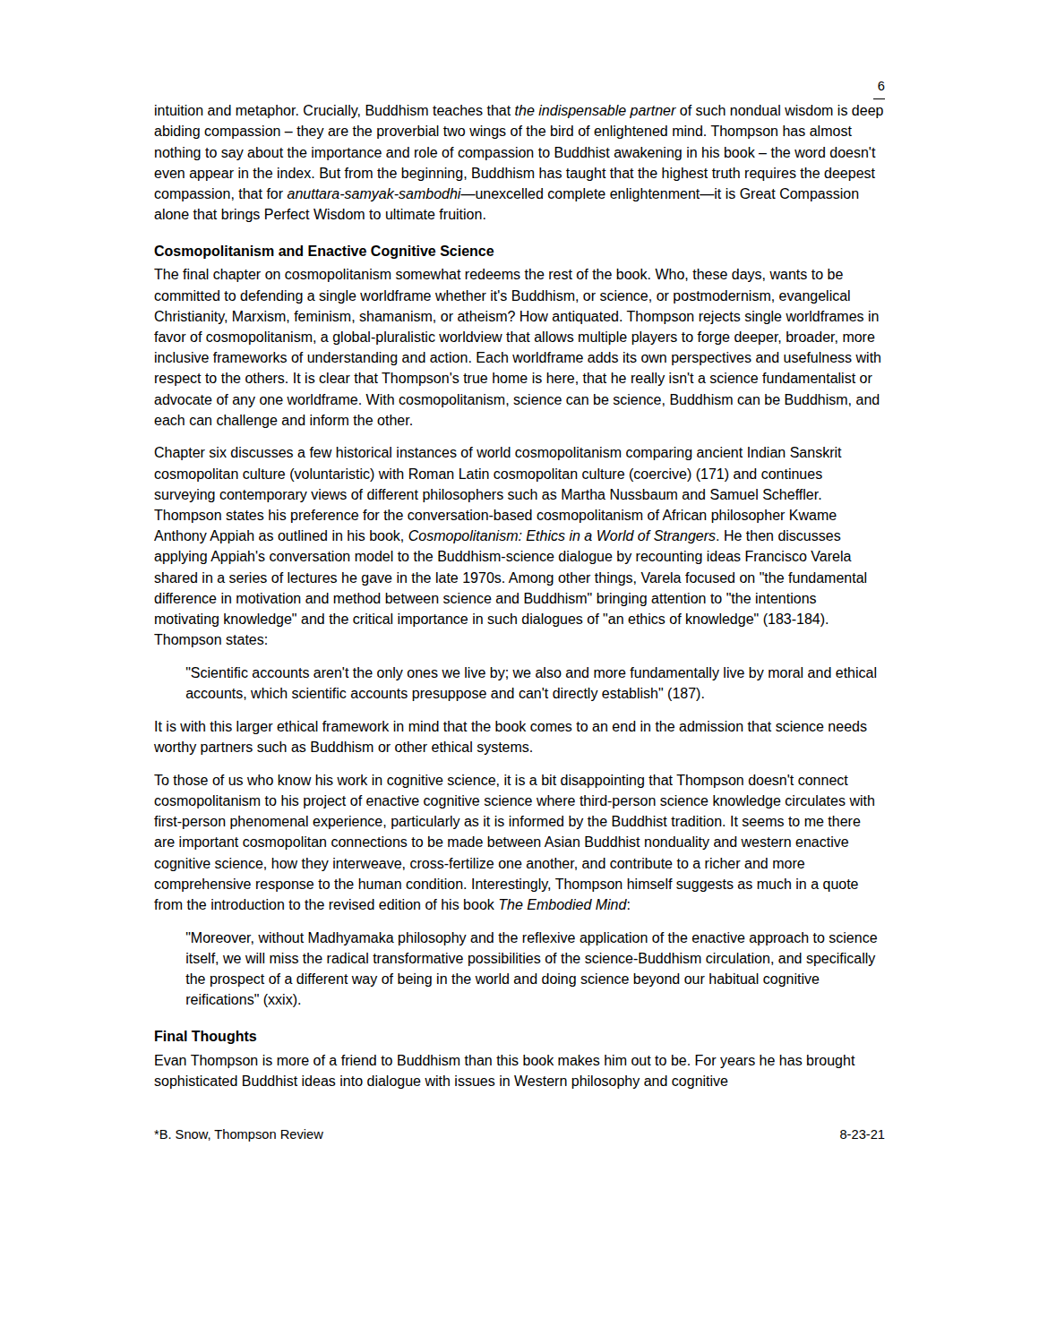6
intuition and metaphor. Crucially, Buddhism teaches that the indispensable partner of such nondual wisdom is deep abiding compassion – they are the proverbial two wings of the bird of enlightened mind. Thompson has almost nothing to say about the importance and role of compassion to Buddhist awakening in his book – the word doesn't even appear in the index. But from the beginning, Buddhism has taught that the highest truth requires the deepest compassion, that for anuttara-samyak-sambodhi—unexcelled complete enlightenment—it is Great Compassion alone that brings Perfect Wisdom to ultimate fruition.
Cosmopolitanism and Enactive Cognitive Science
The final chapter on cosmopolitanism somewhat redeems the rest of the book. Who, these days, wants to be committed to defending a single worldframe whether it's Buddhism, or science, or postmodernism, evangelical Christianity, Marxism, feminism, shamanism, or atheism? How antiquated. Thompson rejects single worldframes in favor of cosmopolitanism, a global-pluralistic worldview that allows multiple players to forge deeper, broader, more inclusive frameworks of understanding and action. Each worldframe adds its own perspectives and usefulness with respect to the others. It is clear that Thompson's true home is here, that he really isn't a science fundamentalist or advocate of any one worldframe. With cosmopolitanism, science can be science, Buddhism can be Buddhism, and each can challenge and inform the other.
Chapter six discusses a few historical instances of world cosmopolitanism comparing ancient Indian Sanskrit cosmopolitan culture (voluntaristic) with Roman Latin cosmopolitan culture (coercive) (171) and continues surveying contemporary views of different philosophers such as Martha Nussbaum and Samuel Scheffler. Thompson states his preference for the conversation-based cosmopolitanism of African philosopher Kwame Anthony Appiah as outlined in his book, Cosmopolitanism: Ethics in a World of Strangers. He then discusses applying Appiah's conversation model to the Buddhism-science dialogue by recounting ideas Francisco Varela shared in a series of lectures he gave in the late 1970s. Among other things, Varela focused on "the fundamental difference in motivation and method between science and Buddhism" bringing attention to "the intentions motivating knowledge" and the critical importance in such dialogues of "an ethics of knowledge" (183-184). Thompson states:
"Scientific accounts aren't the only ones we live by; we also and more fundamentally live by moral and ethical accounts, which scientific accounts presuppose and can't directly establish" (187).
It is with this larger ethical framework in mind that the book comes to an end in the admission that science needs worthy partners such as Buddhism or other ethical systems.
To those of us who know his work in cognitive science, it is a bit disappointing that Thompson doesn't connect cosmopolitanism to his project of enactive cognitive science where third-person science knowledge circulates with first-person phenomenal experience, particularly as it is informed by the Buddhist tradition. It seems to me there are important cosmopolitan connections to be made between Asian Buddhist nonduality and western enactive cognitive science, how they interweave, cross-fertilize one another, and contribute to a richer and more comprehensive response to the human condition. Interestingly, Thompson himself suggests as much in a quote from the introduction to the revised edition of his book The Embodied Mind:
"Moreover, without Madhyamaka philosophy and the reflexive application of the enactive approach to science itself, we will miss the radical transformative possibilities of the science-Buddhism circulation, and specifically the prospect of a different way of being in the world and doing science beyond our habitual cognitive reifications" (xxix).
Final Thoughts
Evan Thompson is more of a friend to Buddhism than this book makes him out to be. For years he has brought sophisticated Buddhist ideas into dialogue with issues in Western philosophy and cognitive
*B. Snow, Thompson Review 8-23-21